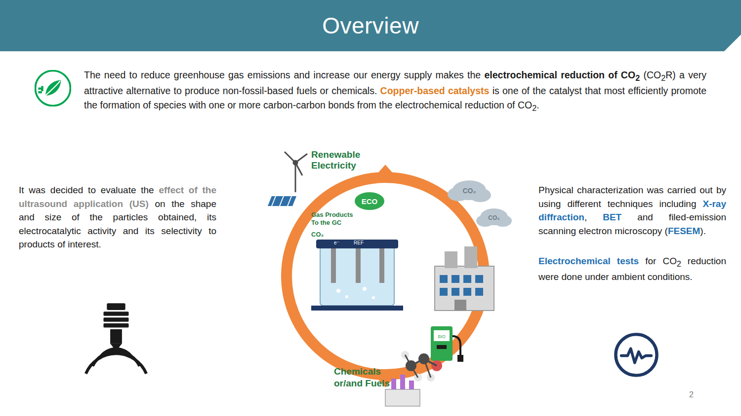Overview
The need to reduce greenhouse gas emissions and increase our energy supply makes the electrochemical reduction of CO2 (CO2R) a very attractive alternative to produce non-fossil-based fuels or chemicals. Copper-based catalysts is one of the catalyst that most efficiently promote the formation of species with one or more carbon-carbon bonds from the electrochemical reduction of CO2.
It was decided to evaluate the effect of the ultrasound application (US) on the shape and size of the particles obtained, its electrocatalytic activity and its selectivity to products of interest.
Physical characterization was carried out by using different techniques including X-ray diffraction, BET and filed-emission scanning electron microscopy (FESEM).
Electrochemical tests for CO2 reduction were done under ambient conditions.
Renewable Electricity ECO CO₂ CO₂ Gas Products To the GC CO₂ e⁻ REF BIO Chemicals or/and Fuels
2